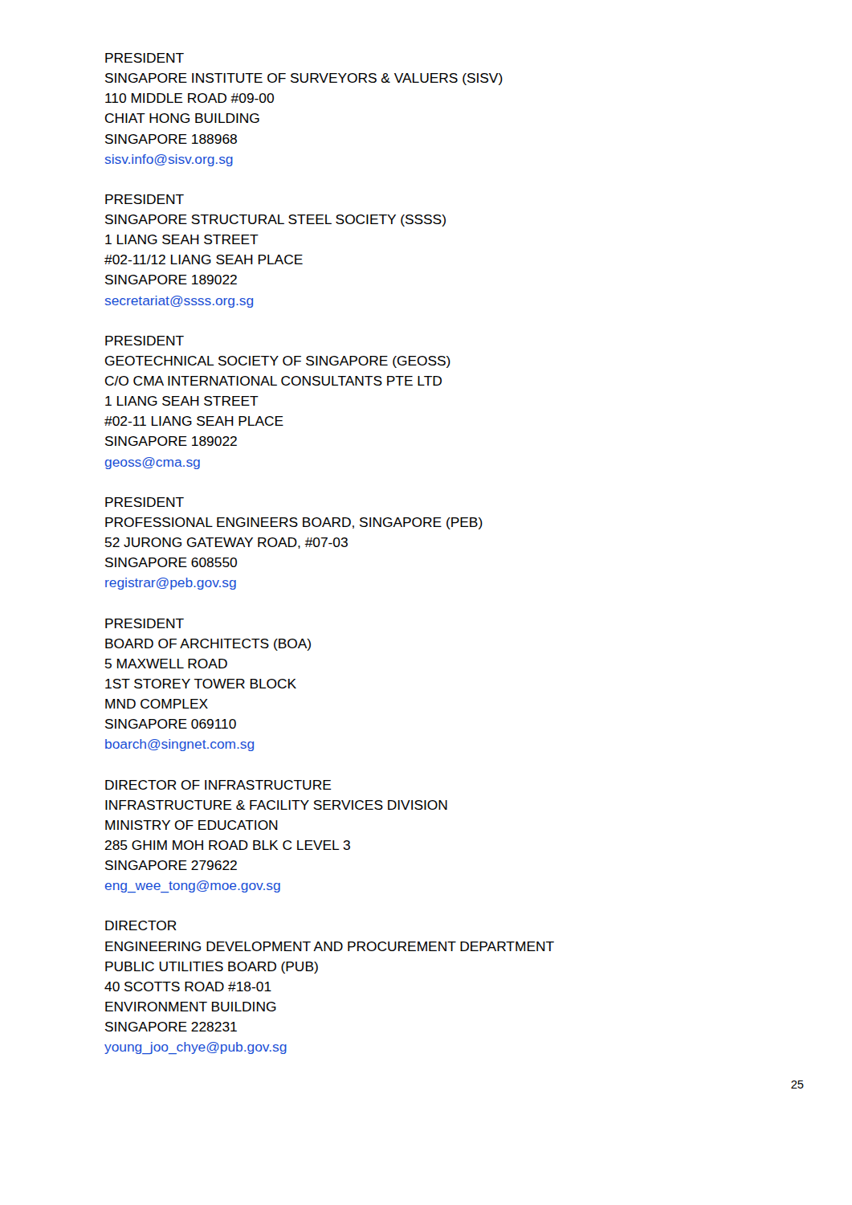PRESIDENT
SINGAPORE INSTITUTE OF SURVEYORS & VALUERS (SISV)
110 MIDDLE ROAD #09-00
CHIAT HONG BUILDING
SINGAPORE 188968
sisv.info@sisv.org.sg
PRESIDENT
SINGAPORE STRUCTURAL STEEL SOCIETY (SSSS)
1 LIANG SEAH STREET
#02-11/12 LIANG SEAH PLACE
SINGAPORE 189022
secretariat@ssss.org.sg
PRESIDENT
GEOTECHNICAL SOCIETY OF SINGAPORE (GEOSS)
C/O CMA INTERNATIONAL CONSULTANTS PTE LTD
1 LIANG SEAH STREET
#02-11 LIANG SEAH PLACE
SINGAPORE 189022
geoss@cma.sg
PRESIDENT
PROFESSIONAL ENGINEERS BOARD, SINGAPORE (PEB)
52 JURONG GATEWAY ROAD, #07-03
SINGAPORE 608550
registrar@peb.gov.sg
PRESIDENT
BOARD OF ARCHITECTS (BOA)
5 MAXWELL ROAD
1ST STOREY TOWER BLOCK
MND COMPLEX
SINGAPORE 069110
boarch@singnet.com.sg
DIRECTOR OF INFRASTRUCTURE
INFRASTRUCTURE & FACILITY SERVICES DIVISION
MINISTRY OF EDUCATION
285 GHIM MOH ROAD BLK C LEVEL 3
SINGAPORE 279622
eng_wee_tong@moe.gov.sg
DIRECTOR
ENGINEERING DEVELOPMENT AND PROCUREMENT DEPARTMENT
PUBLIC UTILITIES BOARD (PUB)
40 SCOTTS ROAD #18-01
ENVIRONMENT BUILDING
SINGAPORE 228231
young_joo_chye@pub.gov.sg
25